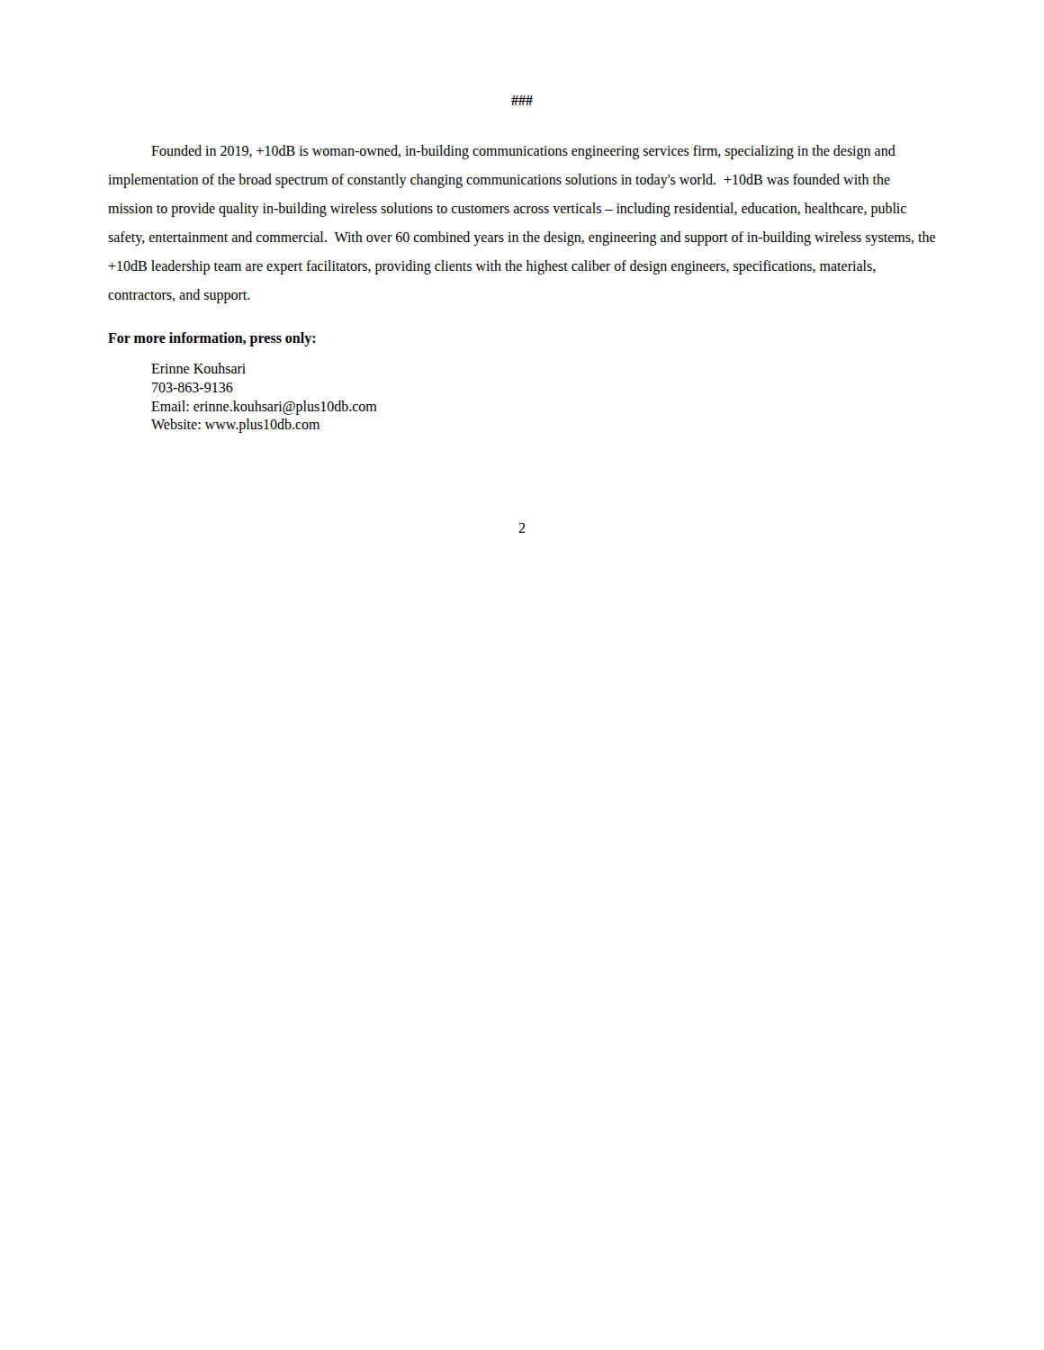###
Founded in 2019, +10dB is woman-owned, in-building communications engineering services firm, specializing in the design and implementation of the broad spectrum of constantly changing communications solutions in today's world. +10dB was founded with the mission to provide quality in-building wireless solutions to customers across verticals – including residential, education, healthcare, public safety, entertainment and commercial. With over 60 combined years in the design, engineering and support of in-building wireless systems, the +10dB leadership team are expert facilitators, providing clients with the highest caliber of design engineers, specifications, materials, contractors, and support.
For more information, press only:
Erinne Kouhsari
703-863-9136
Email: erinne.kouhsari@plus10db.com
Website: www.plus10db.com
2